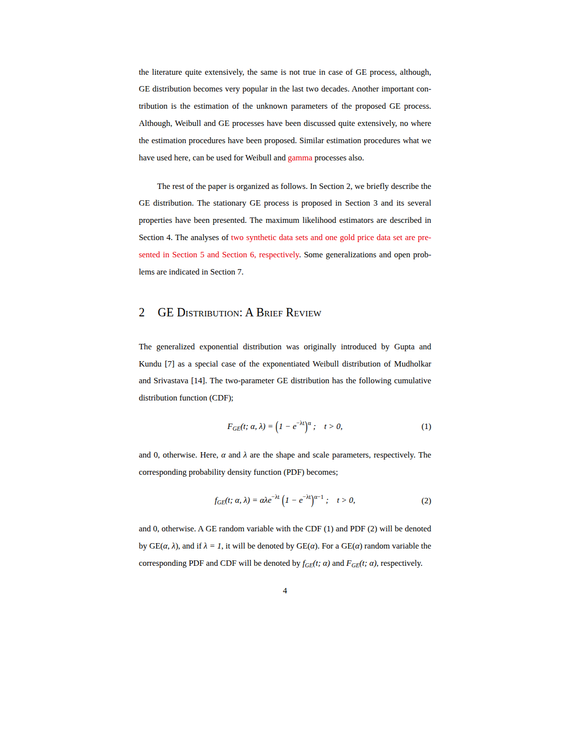the literature quite extensively, the same is not true in case of GE process, although, GE distribution becomes very popular in the last two decades. Another important contribution is the estimation of the unknown parameters of the proposed GE process. Although, Weibull and GE processes have been discussed quite extensively, no where the estimation procedures have been proposed. Similar estimation procedures what we have used here, can be used for Weibull and gamma processes also.
The rest of the paper is organized as follows. In Section 2, we briefly describe the GE distribution. The stationary GE process is proposed in Section 3 and its several properties have been presented. The maximum likelihood estimators are described in Section 4. The analyses of two synthetic data sets and one gold price data set are presented in Section 5 and Section 6, respectively. Some generalizations and open problems are indicated in Section 7.
2 GE Distribution: A Brief Review
The generalized exponential distribution was originally introduced by Gupta and Kundu [7] as a special case of the exponentiated Weibull distribution of Mudholkar and Srivastava [14]. The two-parameter GE distribution has the following cumulative distribution function (CDF);
FGE(t; α, λ) = (1 − e−λt)α ; t > 0, (1)
and 0, otherwise. Here, α and λ are the shape and scale parameters, respectively. The corresponding probability density function (PDF) becomes;
fGE(t; α, λ) = αλe−λt (1 − e−λt)α−1 ; t > 0, (2)
and 0, otherwise. A GE random variable with the CDF (1) and PDF (2) will be denoted by GE(α, λ), and if λ = 1, it will be denoted by GE(α). For a GE(α) random variable the corresponding PDF and CDF will be denoted by fGE(t; α) and FGE(t; α), respectively.
4